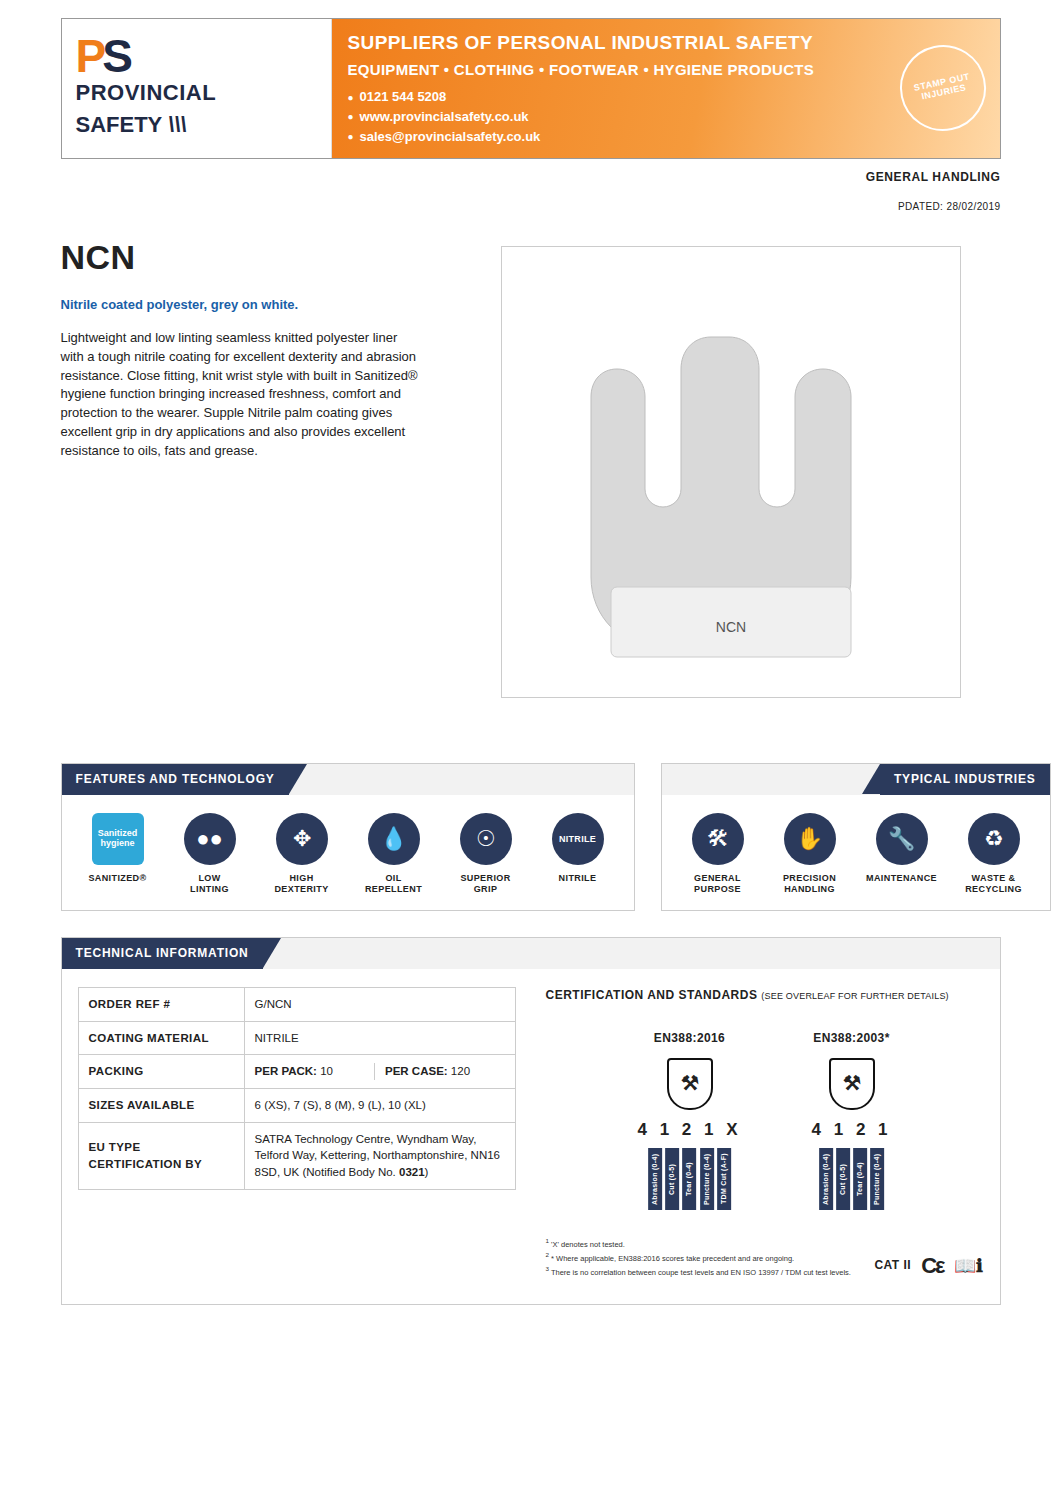PS
PROVINCIAL
SAFETY \\\
Suppliers of Personal Industrial Safety
Equipment • Clothing • Footwear • Hygiene Products
0121 544 5208
www.provincialsafety.co.uk
sales@provincialsafety.co.uk
STAMP OUT
INJURIES
GENERAL HANDLING
PDATED: 28/02/2019
NCN
Nitrile coated polyester, grey on white.
Lightweight and low linting seamless knitted polyester liner with a tough nitrile coating for excellent dexterity and abrasion resistance. Close fitting, knit wrist style with built in Sanitized® hygiene function bringing increased freshness, comfort and protection to the wearer. Supple Nitrile palm coating gives excellent grip in dry applications and also provides excellent resistance to oils, fats and grease.
FEATURES AND TECHNOLOGY
Sanitized
hygiene
Sanitized®
●●
Low
Linting
✥
High
Dexterity
💧
Oil
Repellent
☉
Superior
Grip
NITRILE
Nitrile
TYPICAL INDUSTRIES
🛠
General
Purpose
✋
Precision
Handling
🔧
Maintenance
♻
Waste &
Recycling
TECHNICAL INFORMATION
| ORDER REF # | G/NCN |
| COATING MATERIAL | NITRILE |
| PACKING | PER PACK: 10 PER CASE: 120 |
| SIZES AVAILABLE | 6 (XS), 7 (S), 8 (M), 9 (L), 10 (XL) |
| EU TYPE CERTIFICATION BY | SATRA Technology Centre, Wyndham Way, Telford Way, Kettering, Northamptonshire, NN16 8SD, UK (Notified Body No. 0321 ) |
CERTIFICATION AND STANDARDS (SEE OVERLEAF FOR FURTHER DETAILS)
EN388:2016
⚒
4 1 2 1 X
Abrasion (0-4) Cut (0-5) Tear (0-4) Puncture (0-4) TDM Cut (A-F)
EN388:2003*
⚒
4 1 2 1
Abrasion (0-4) Cut (0-5) Tear (0-4) Puncture (0-4)
1 'X' denotes not tested.
2 * Where applicable, EN388:2016 scores take precedent and are ongoing.
3 There is no correlation between coupe test levels and EN ISO 13997 / TDM cut test levels.
CAT II Cε 📖ℹ